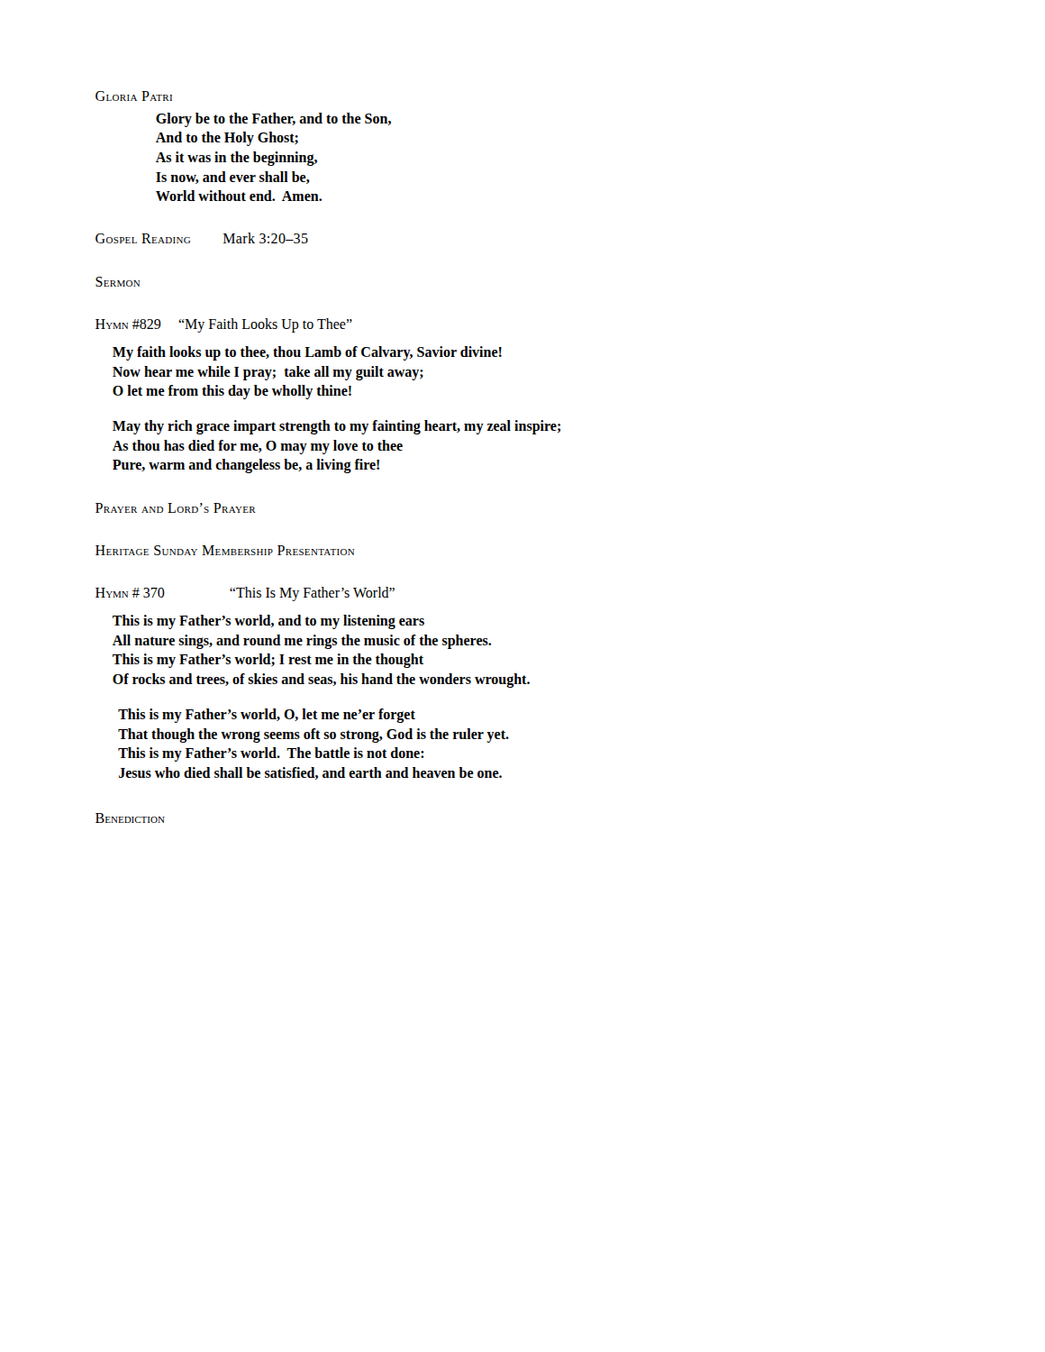Gloria Patri
Glory be to the Father, and to the Son,
And to the Holy Ghost;
As it was in the beginning,
Is now, and ever shall be,
World without end. Amen.
Gospel ReadingMark 3:20–35
Sermon
Hymn #829“My Faith Looks Up to Thee”
My faith looks up to thee, thou Lamb of Calvary, Savior divine!
Now hear me while I pray; take all my guilt away;
O let me from this day be wholly thine!
May thy rich grace impart strength to my fainting heart, my zeal inspire;
As thou has died for me, O may my love to thee
Pure, warm and changeless be, a living fire!
Prayer and Lord’s Prayer
Heritage Sunday Membership Presentation
Hymn # 370“This Is My Father’s World”
This is my Father’s world, and to my listening ears
All nature sings, and round me rings the music of the spheres.
This is my Father’s world; I rest me in the thought
Of rocks and trees, of skies and seas, his hand the wonders wrought.
This is my Father’s world, O, let me ne’er forget
That though the wrong seems oft so strong, God is the ruler yet.
This is my Father’s world. The battle is not done:
Jesus who died shall be satisfied, and earth and heaven be one.
Benediction